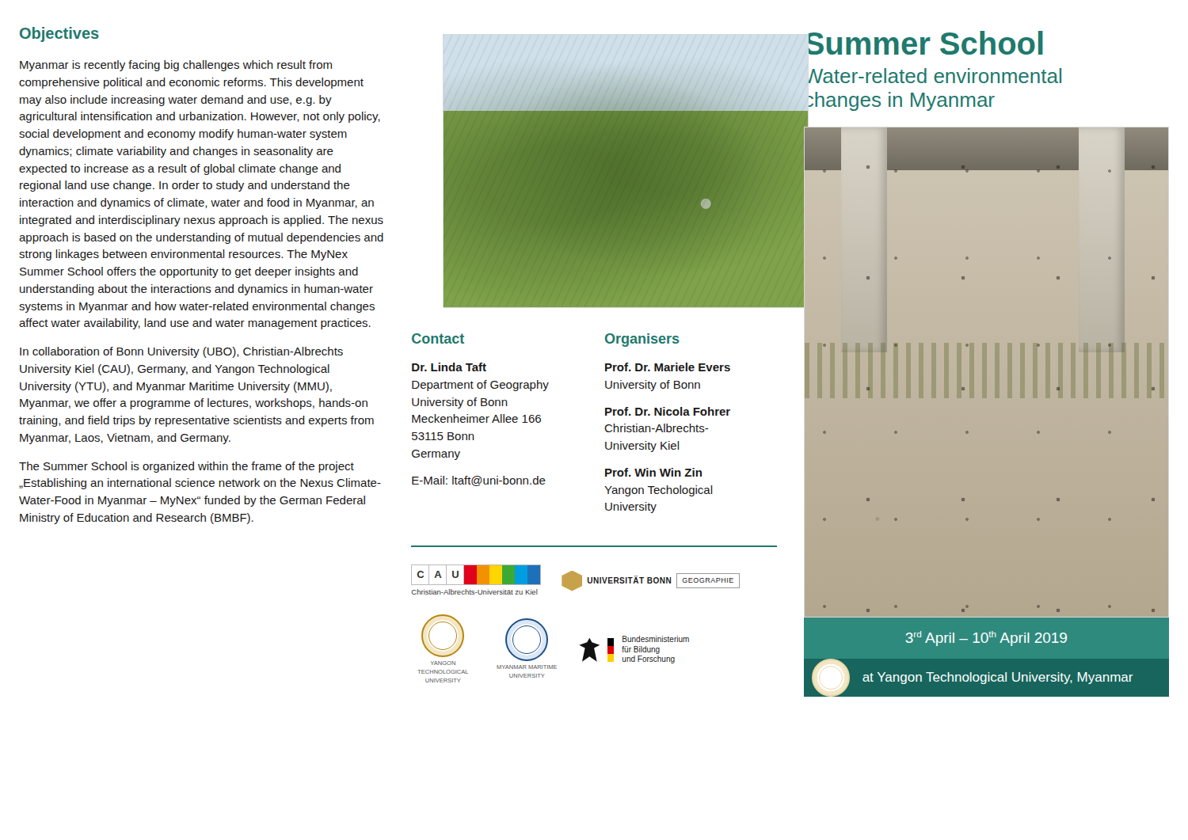Objectives
Myanmar is recently facing big challenges which result from comprehensive political and economic reforms. This development may also include increasing water demand and use, e.g. by agricultural intensification and urbanization. However, not only policy, social development and economy modify human-water system dynamics; climate variability and changes in seasonality are expected to increase as a result of global climate change and regional land use change. In order to study and understand the interaction and dynamics of climate, water and food in Myanmar, an integrated and interdisciplinary nexus approach is applied. The nexus approach is based on the understanding of mutual dependencies and strong linkages between environmental resources. The MyNex Summer School offers the opportunity to get deeper insights and understanding about the interactions and dynamics in human-water systems in Myanmar and how water-related environmental changes affect water availability, land use and water management practices.
In collaboration of Bonn University (UBO), Christian-Albrechts University Kiel (CAU), Germany, and Yangon Technological University (YTU), and Myanmar Maritime University (MMU), Myanmar, we offer a programme of lectures, workshops, hands-on training, and field trips by representative scientists and experts from Myanmar, Laos, Vietnam, and Germany.
The Summer School is organized within the frame of the project „Establishing an international science network on the Nexus Climate-Water-Food in Myanmar – MyNex“ funded by the German Federal Ministry of Education and Research (BMBF).
Irrigation of a field in Myanmar
Contact
Dr. Linda Taft
Department of Geography
University of Bonn
Meckenheimer Allee 166
53115 Bonn
Germany
E-Mail: ltaft@uni-bonn.de
Organisers
Prof. Dr. Mariele Evers
University of Bonn
Prof. Dr. Nicola Fohrer
Christian-Albrechts-
University Kiel
Prof. Win Win Zin
Yangon Techological
University
CAU
Christian-Albrechts-Universität zu Kiel
UNIVERSITÄT BONN
GEOGRAPHIE
YANGON TECHNOLOGICAL UNIVERSITY
MYANMAR MARITIME UNIVERSITY
Bundesministerium
für Bildung
und Forschung
Summer School
Water-related environmental
changes in Myanmar
3rd April – 10th April 2019
at Yangon Technological University, Myanmar